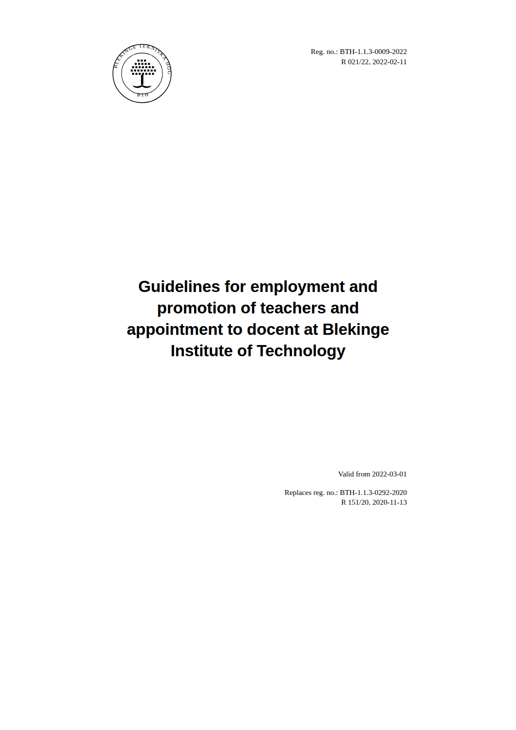BLEKINGE TEKNISKA HÖGSKOLA · BTH ·
Reg. no.: BTH-1.1.3-0009-2022
R 021/22, 2022-02-11
Guidelines for employment and promotion of teachers and appointment to docent at Blekinge Institute of Technology
Valid from 2022-03-01
Replaces reg. no.: BTH-1.1.3-0292-2020
R 151/20, 2020-11-13